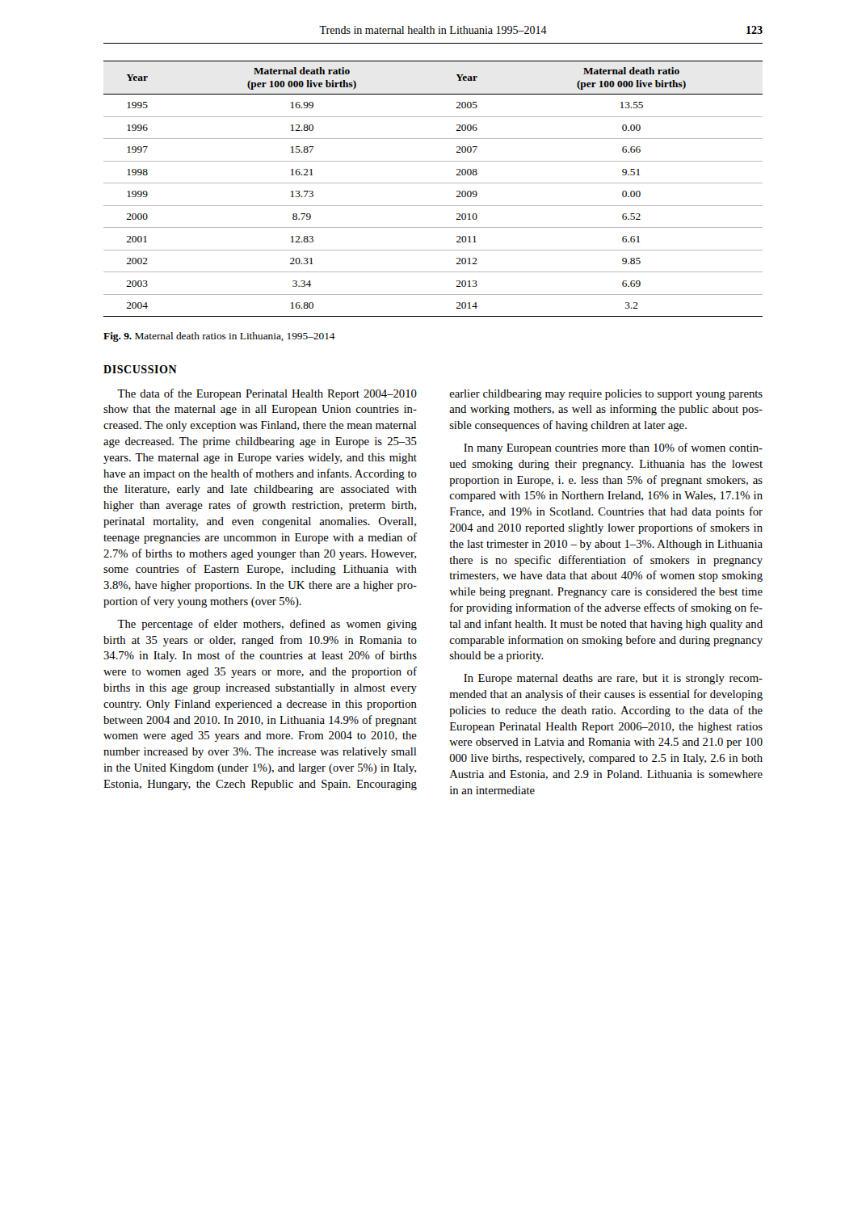Trends in maternal health in Lithuania 1995–2014 123
| Year | Maternal death ratio (per 100 000 live births) | Year | Maternal death ratio (per 100 000 live births) |
| --- | --- | --- | --- |
| 1995 | 16.99 | 2005 | 13.55 |
| 1996 | 12.80 | 2006 | 0.00 |
| 1997 | 15.87 | 2007 | 6.66 |
| 1998 | 16.21 | 2008 | 9.51 |
| 1999 | 13.73 | 2009 | 0.00 |
| 2000 | 8.79 | 2010 | 6.52 |
| 2001 | 12.83 | 2011 | 6.61 |
| 2002 | 20.31 | 2012 | 9.85 |
| 2003 | 3.34 | 2013 | 6.69 |
| 2004 | 16.80 | 2014 | 3.2 |
Fig. 9. Maternal death ratios in Lithuania, 1995–2014
DISCUSSION
The data of the European Perinatal Health Report 2004–2010 show that the maternal age in all European Union countries increased. The only exception was Finland, there the mean maternal age decreased. The prime childbearing age in Europe is 25–35 years. The maternal age in Europe varies widely, and this might have an impact on the health of mothers and infants. According to the literature, early and late childbearing are associated with higher than average rates of growth restriction, preterm birth, perinatal mortality, and even congenital anomalies. Overall, teenage pregnancies are uncommon in Europe with a median of 2.7% of births to mothers aged younger than 20 years. However, some countries of Eastern Europe, including Lithuania with 3.8%, have higher proportions. In the UK there are a higher proportion of very young mothers (over 5%).
The percentage of elder mothers, defined as women giving birth at 35 years or older, ranged from 10.9% in Romania to 34.7% in Italy. In most of the countries at least 20% of births were to women aged 35 years or more, and the proportion of births in this age group increased substantially in almost every country. Only Finland experienced a decrease in this proportion between 2004 and 2010. In 2010, in Lithuania 14.9% of pregnant women were aged 35 years and more. From 2004 to 2010, the number increased by over 3%. The increase was relatively small in the United Kingdom (under 1%), and larger (over 5%) in Italy, Estonia, Hungary, the Czech Republic and Spain. Encouraging earlier childbearing may require policies to support young parents and working mothers, as well as informing the public about possible consequences of having children at later age.
In many European countries more than 10% of women continued smoking during their pregnancy. Lithuania has the lowest proportion in Europe, i. e. less than 5% of pregnant smokers, as compared with 15% in Northern Ireland, 16% in Wales, 17.1% in France, and 19% in Scotland. Countries that had data points for 2004 and 2010 reported slightly lower proportions of smokers in the last trimester in 2010 – by about 1–3%. Although in Lithuania there is no specific differentiation of smokers in pregnancy trimesters, we have data that about 40% of women stop smoking while being pregnant. Pregnancy care is considered the best time for providing information of the adverse effects of smoking on fetal and infant health. It must be noted that having high quality and comparable information on smoking before and during pregnancy should be a priority.
In Europe maternal deaths are rare, but it is strongly recommended that an analysis of their causes is essential for developing policies to reduce the death ratio. According to the data of the European Perinatal Health Report 2006–2010, the highest ratios were observed in Latvia and Romania with 24.5 and 21.0 per 100 000 live births, respectively, compared to 2.5 in Italy, 2.6 in both Austria and Estonia, and 2.9 in Poland. Lithuania is somewhere in an intermediate